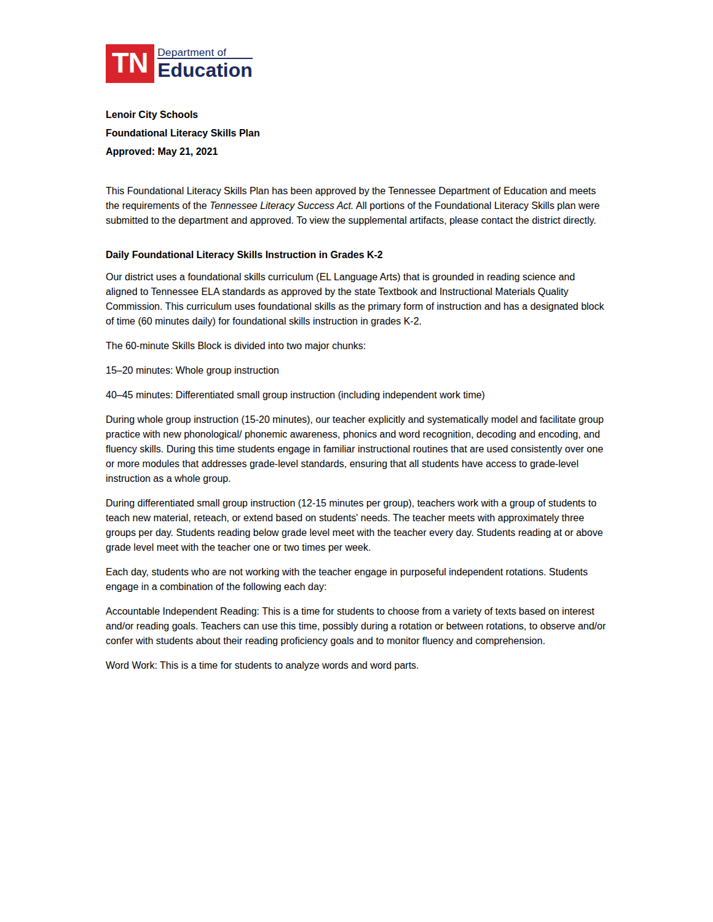TN Department of Education
Lenoir City Schools
Foundational Literacy Skills Plan
Approved: May 21, 2021
This Foundational Literacy Skills Plan has been approved by the Tennessee Department of Education and meets the requirements of the Tennessee Literacy Success Act. All portions of the Foundational Literacy Skills plan were submitted to the department and approved. To view the supplemental artifacts, please contact the district directly.
Daily Foundational Literacy Skills Instruction in Grades K-2
Our district uses a foundational skills curriculum (EL Language Arts) that is grounded in reading science and aligned to Tennessee ELA standards as approved by the state Textbook and Instructional Materials Quality Commission. This curriculum uses foundational skills as the primary form of instruction and has a designated block of time (60 minutes daily) for foundational skills instruction in grades K-2.
The 60-minute Skills Block is divided into two major chunks:
15–20 minutes: Whole group instruction
40–45 minutes: Differentiated small group instruction (including independent work time)
During whole group instruction (15-20 minutes), our teacher explicitly and systematically model and facilitate group practice with new phonological/ phonemic awareness, phonics and word recognition, decoding and encoding, and fluency skills. During this time students engage in familiar instructional routines that are used consistently over one or more modules that addresses grade-level standards, ensuring that all students have access to grade-level instruction as a whole group.
During differentiated small group instruction (12-15 minutes per group), teachers work with a group of students to teach new material, reteach, or extend based on students' needs. The teacher meets with approximately three groups per day. Students reading below grade level meet with the teacher every day. Students reading at or above grade level meet with the teacher one or two times per week.
Each day, students who are not working with the teacher engage in purposeful independent rotations. Students engage in a combination of the following each day:
Accountable Independent Reading: This is a time for students to choose from a variety of texts based on interest and/or reading goals. Teachers can use this time, possibly during a rotation or between rotations, to observe and/or confer with students about their reading proficiency goals and to monitor fluency and comprehension.
Word Work: This is a time for students to analyze words and word parts.